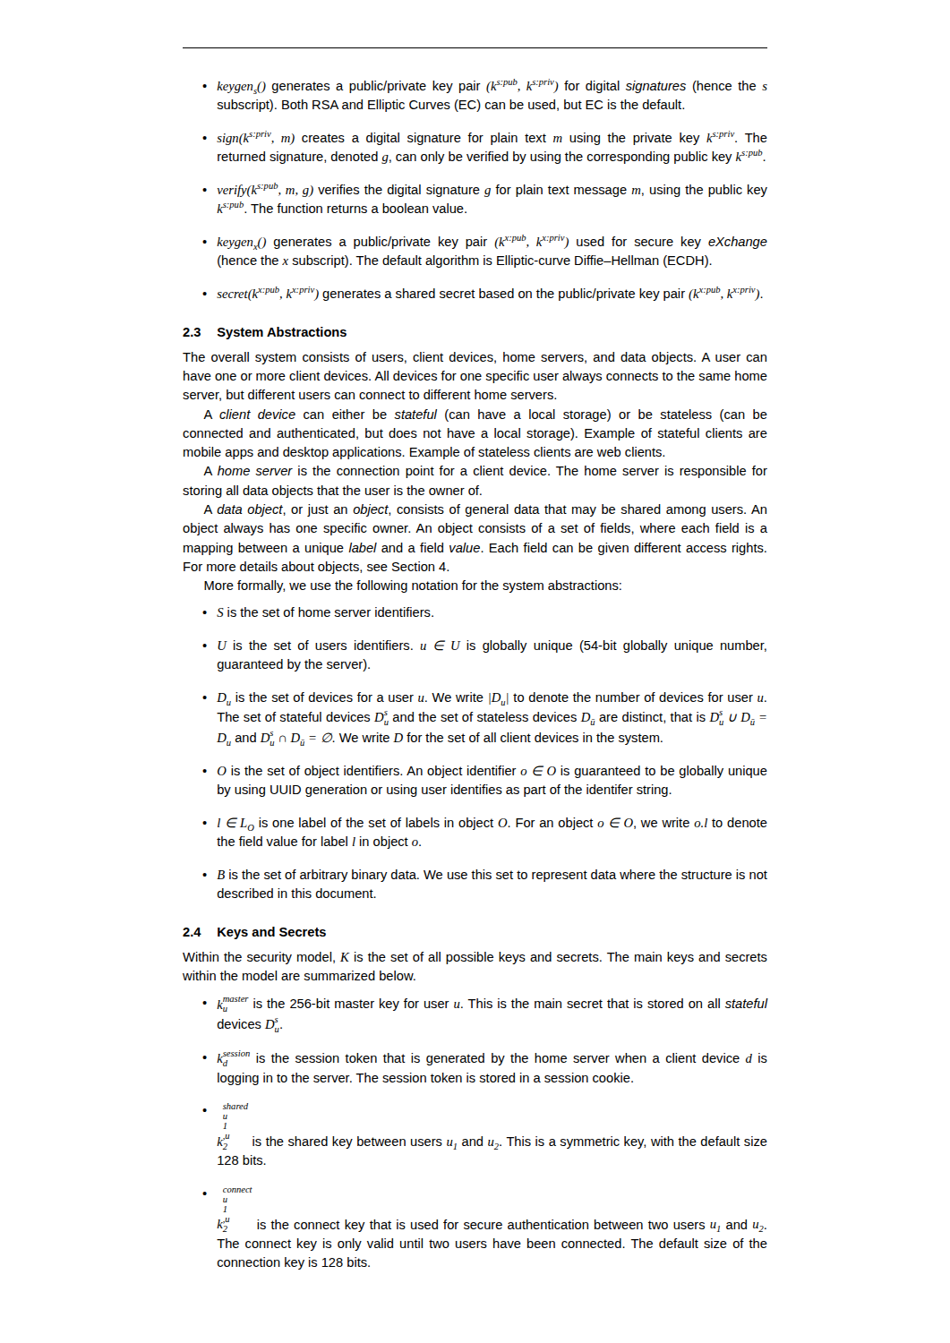keygens() generates a public/private key pair (ks:pub, ks:priv) for digital signatures (hence the s subscript). Both RSA and Elliptic Curves (EC) can be used, but EC is the default.
sign(ks:priv, m) creates a digital signature for plain text m using the private key ks:priv. The returned signature, denoted g, can only be verified by using the corresponding public key ks:pub.
verify(ks:pub, m, g) verifies the digital signature g for plain text message m, using the public key ks:pub. The function returns a boolean value.
keygenx() generates a public/private key pair (kx:pub, kx:priv) used for secure key eXchange (hence the x subscript). The default algorithm is Elliptic-curve Diffie–Hellman (ECDH).
secret(kx:pub, kx:priv) generates a shared secret based on the public/private key pair (kx:pub, kx:priv).
2.3 System Abstractions
The overall system consists of users, client devices, home servers, and data objects. A user can have one or more client devices. All devices for one specific user always connects to the same home server, but different users can connect to different home servers.
A client device can either be stateful (can have a local storage) or be stateless (can be connected and authenticated, but does not have a local storage). Example of stateful clients are mobile apps and desktop applications. Example of stateless clients are web clients.
A home server is the connection point for a client device. The home server is responsible for storing all data objects that the user is the owner of.
A data object, or just an object, consists of general data that may be shared among users. An object always has one specific owner. An object consists of a set of fields, where each field is a mapping between a unique label and a field value. Each field can be given different access rights. For more details about objects, see Section 4.
More formally, we use the following notation for the system abstractions:
S is the set of home server identifiers.
U is the set of users identifiers. u ∈ U is globally unique (54-bit globally unique number, guaranteed by the server).
Du is the set of devices for a user u. We write |Du| to denote the number of devices for user u. The set of stateful devices Dsu and the set of stateless devices Dū are distinct, that is Dsu ∪ Dū = Du and Dsu ∩ Dū = ∅. We write D for the set of all client devices in the system.
O is the set of object identifiers. An object identifier o ∈ O is guaranteed to be globally unique by using UUID generation or using user identifies as part of the identifer string.
l ∈ LO is one label of the set of labels in object O. For an object o ∈ O, we write o.l to denote the field value for label l in object o.
B is the set of arbitrary binary data. We use this set to represent data where the structure is not described in this document.
2.4 Keys and Secrets
Within the security model, K is the set of all possible keys and secrets. The main keys and secrets within the model are summarized below.
kmasteru is the 256-bit master key for user u. This is the main secret that is stored on all stateful devices Dsu.
ksessiond is the session token that is generated by the home server when a client device d is logging in to the server. The session token is stored in a session cookie.
ksharedu1,u2 is the shared key between users u1 and u2. This is a symmetric key, with the default size 128 bits.
kconnectu1,u2 is the connect key that is used for secure authentication between two users u1 and u2. The connect key is only valid until two users have been connected. The default size of the connection key is 128 bits.